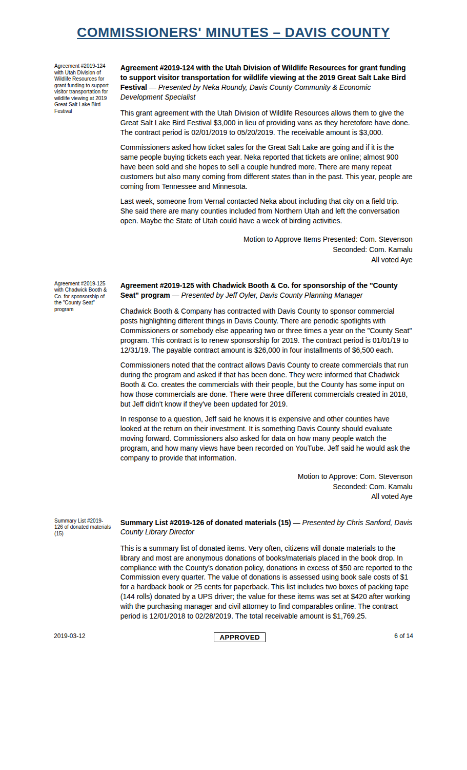COMMISSIONERS' MINUTES – DAVIS COUNTY
| Agreement #2019-124 with Utah Division of Wildlife Resources for grant funding to support visitor transportation for wildlife viewing at 2019 Great Salt Lake Bird Festival | Agreement #2019-124 with the Utah Division of Wildlife Resources for grant funding to support visitor transportation for wildlife viewing at the 2019 Great Salt Lake Bird Festival — Presented by Neka Roundy, Davis County Community & Economic Development Specialist This grant agreement with the Utah Division of Wildlife Resources allows them to give the Great Salt Lake Bird Festival $3,000 in lieu of providing vans as they heretofore have done. The contract period is 02/01/2019 to 05/20/2019. The receivable amount is $3,000. Commissioners asked how ticket sales for the Great Salt Lake are going and if it is the same people buying tickets each year. Neka reported that tickets are online; almost 900 have been sold and she hopes to sell a couple hundred more. There are many repeat customers but also many coming from different states than in the past. This year, people are coming from Tennessee and Minnesota. Last week, someone from Vernal contacted Neka about including that city on a field trip. She said there are many counties included from Northern Utah and left the conversation open. Maybe the State of Utah could have a week of birding activities. Motion to Approve Items Presented: Com. Stevenson Seconded: Com. Kamalu All voted Aye |
| Agreement #2019-125 with Chadwick Booth & Co. for sponsorship of the "County Seat" program | Agreement #2019-125 with Chadwick Booth & Co. for sponsorship of the "County Seat" program — Presented by Jeff Oyler, Davis County Planning Manager Chadwick Booth & Company has contracted with Davis County to sponsor commercial posts highlighting different things in Davis County. There are periodic spotlights with Commissioners or somebody else appearing two or three times a year on the "County Seat" program. This contract is to renew sponsorship for 2019. The contract period is 01/01/19 to 12/31/19. The payable contract amount is $26,000 in four installments of $6,500 each. Commissioners noted that the contract allows Davis County to create commercials that run during the program and asked if that has been done. They were informed that Chadwick Booth & Co. creates the commercials with their people, but the County has some input on how those commercials are done. There were three different commercials created in 2018, but Jeff didn't know if they've been updated for 2019. In response to a question, Jeff said he knows it is expensive and other counties have looked at the return on their investment. It is something Davis County should evaluate moving forward. Commissioners also asked for data on how many people watch the program, and how many views have been recorded on YouTube. Jeff said he would ask the company to provide that information. Motion to Approve: Com. Stevenson Seconded: Com. Kamalu All voted Aye |
| Summary List #2019-126 of donated materials (15) | Summary List #2019-126 of donated materials (15) — Presented by Chris Sanford, Davis County Library Director This is a summary list of donated items. Very often, citizens will donate materials to the library and most are anonymous donations of books/materials placed in the book drop. In compliance with the County's donation policy, donations in excess of $50 are reported to the Commission every quarter. The value of donations is assessed using book sale costs of $1 for a hardback book or 25 cents for paperback. This list includes two boxes of packing tape (144 rolls) donated by a UPS driver; the value for these items was set at $420 after working with the purchasing manager and civil attorney to find comparables online. The contract period is 12/01/2018 to 02/28/2019. The total receivable amount is $1,769.25. |
2019-03-12 6 of 14
APPROVED